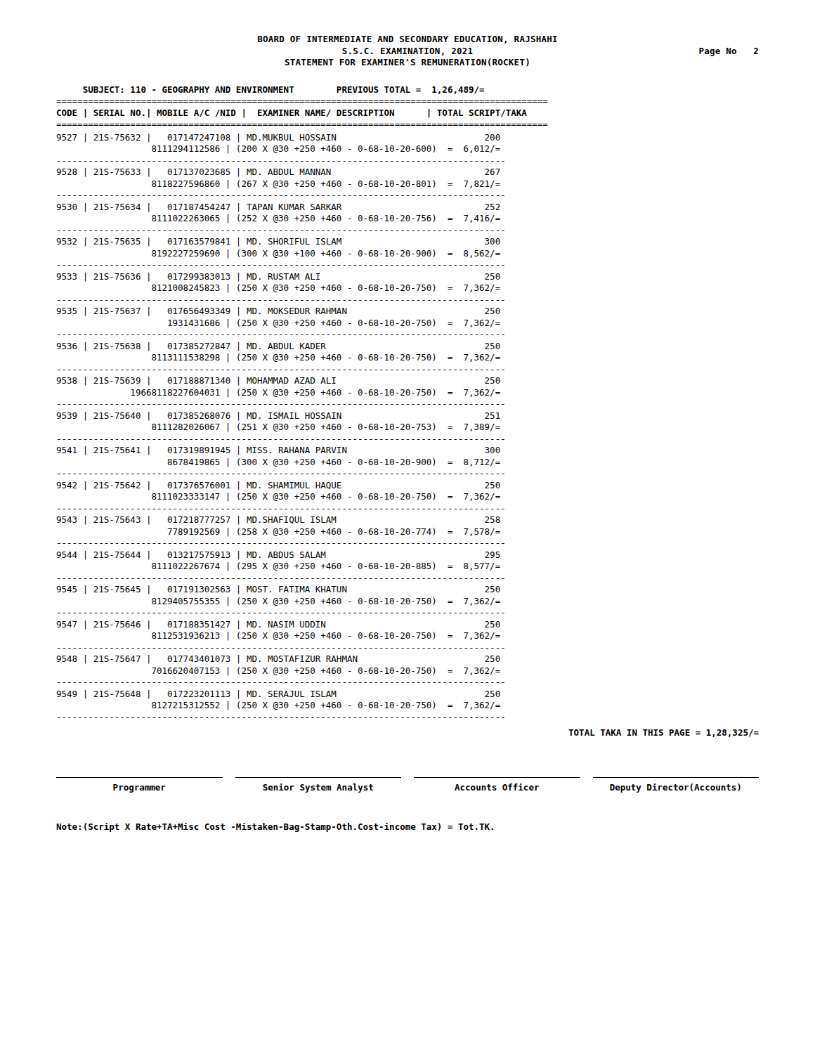BOARD OF INTERMEDIATE AND SECONDARY EDUCATION, RAJSHAHI
S.S.C. EXAMINATION, 2021 Page No 2
STATEMENT FOR EXAMINER'S REMUNERATION(ROCKET)
     SUBJECT: 110 - GEOGRAPHY AND ENVIRONMENT        PREVIOUS TOTAL =  1,26,489/=
=============================================================================================
CODE | SERIAL NO.| MOBILE A/C /NID |  EXAMINER NAME/ DESCRIPTION      | TOTAL SCRIPT/TAKA
=============================================================================================
9527 | 21S-75632 |   017147247108 | MD.MUKBUL HOSSAIN                            200
                  8111294112586 | (200 X @30 +250 +460 - 0-68-10-20-600)  =  6,012/=
-------------------------------------------------------------------------------------
9528 | 21S-75633 |   017137023685 | MD. ABDUL MANNAN                             267
                  8118227596860 | (267 X @30 +250 +460 - 0-68-10-20-801)  =  7,821/=
-------------------------------------------------------------------------------------
9530 | 21S-75634 |   017187454247 | TAPAN KUMAR SARKAR                           252
                  8111022263065 | (252 X @30 +250 +460 - 0-68-10-20-756)  =  7,416/=
-------------------------------------------------------------------------------------
9532 | 21S-75635 |   017163579841 | MD. SHORIFUL ISLAM                           300
                  8192227259690 | (300 X @30 +100 +460 - 0-68-10-20-900)  =  8,562/=
-------------------------------------------------------------------------------------
9533 | 21S-75636 |   017299383013 | MD. RUSTAM ALI                               250
                  8121008245823 | (250 X @30 +250 +460 - 0-68-10-20-750)  =  7,362/=
-------------------------------------------------------------------------------------
9535 | 21S-75637 |   017656493349 | MD. MOKSEDUR RAHMAN                          250
                     1931431686 | (250 X @30 +250 +460 - 0-68-10-20-750)  =  7,362/=
-------------------------------------------------------------------------------------
9536 | 21S-75638 |   017385272847 | MD. ABDUL KADER                              250
                  8113111538298 | (250 X @30 +250 +460 - 0-68-10-20-750)  =  7,362/=
-------------------------------------------------------------------------------------
9538 | 21S-75639 |   017188871340 | MOHAMMAD AZAD ALI                            250
              19668118227604031 | (250 X @30 +250 +460 - 0-68-10-20-750)  =  7,362/=
-------------------------------------------------------------------------------------
9539 | 21S-75640 |   017385268076 | MD. ISMAIL HOSSAIN                           251
                  8111282026067 | (251 X @30 +250 +460 - 0-68-10-20-753)  =  7,389/=
-------------------------------------------------------------------------------------
9541 | 21S-75641 |   017319891945 | MISS. RAHANA PARVIN                          300
                     8678419865 | (300 X @30 +250 +460 - 0-68-10-20-900)  =  8,712/=
-------------------------------------------------------------------------------------
9542 | 21S-75642 |   017376576001 | MD. SHAMIMUL HAQUE                           250
                  8111023333147 | (250 X @30 +250 +460 - 0-68-10-20-750)  =  7,362/=
-------------------------------------------------------------------------------------
9543 | 21S-75643 |   017218777257 | MD.SHAFIQUL ISLAM                            258
                     7789192569 | (258 X @30 +250 +460 - 0-68-10-20-774)  =  7,578/=
-------------------------------------------------------------------------------------
9544 | 21S-75644 |   013217575913 | MD. ABDUS SALAM                              295
                  8111022267674 | (295 X @30 +250 +460 - 0-68-10-20-885)  =  8,577/=
-------------------------------------------------------------------------------------
9545 | 21S-75645 |   017191302563 | MOST. FATIMA KHATUN                          250
                  8129405755355 | (250 X @30 +250 +460 - 0-68-10-20-750)  =  7,362/=
-------------------------------------------------------------------------------------
9547 | 21S-75646 |   017188351427 | MD. NASIM UDDIN                              250
                  8112531936213 | (250 X @30 +250 +460 - 0-68-10-20-750)  =  7,362/=
-------------------------------------------------------------------------------------
9548 | 21S-75647 |   017743401073 | MD. MOSTAFIZUR RAHMAN                        250
                  7016620407153 | (250 X @30 +250 +460 - 0-68-10-20-750)  =  7,362/=
-------------------------------------------------------------------------------------
9549 | 21S-75648 |   017223201113 | MD. SERAJUL ISLAM                            250
                  8127215312552 | (250 X @30 +250 +460 - 0-68-10-20-750)  =  7,362/=
-------------------------------------------------------------------------------------
                                        TOTAL TAKA IN THIS PAGE = 1,28,325/=
Programmer
Senior System Analyst
Accounts Officer
Deputy Director(Accounts)
Note:(Script X Rate+TA+Misc Cost -Mistaken-Bag-Stamp-Oth.Cost-income Tax) = Tot.TK.